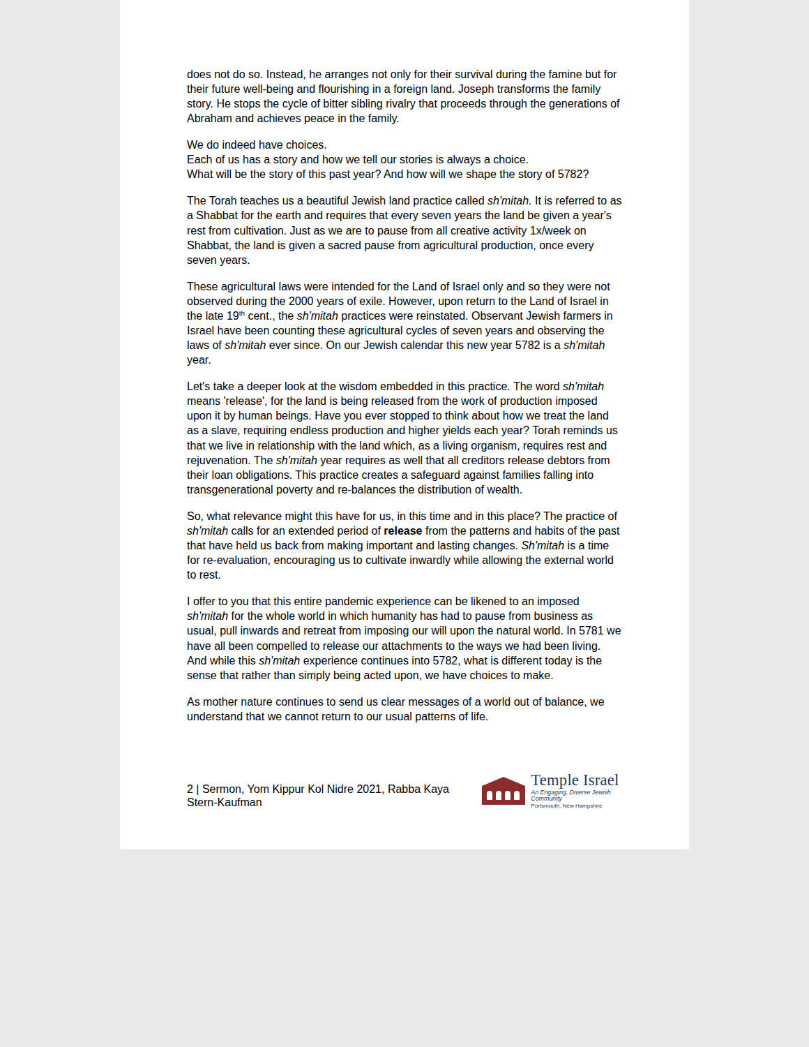does not do so. Instead, he arranges not only for their survival during the famine but for their future well-being and flourishing in a foreign land. Joseph transforms the family story. He stops the cycle of bitter sibling rivalry that proceeds through the generations of Abraham and achieves peace in the family.
We do indeed have choices.
Each of us has a story and how we tell our stories is always a choice.
What will be the story of this past year? And how will we shape the story of 5782?
The Torah teaches us a beautiful Jewish land practice called sh'mitah. It is referred to as a Shabbat for the earth and requires that every seven years the land be given a year's rest from cultivation. Just as we are to pause from all creative activity 1x/week on Shabbat, the land is given a sacred pause from agricultural production, once every seven years.
These agricultural laws were intended for the Land of Israel only and so they were not observed during the 2000 years of exile. However, upon return to the Land of Israel in the late 19th cent., the sh'mitah practices were reinstated. Observant Jewish farmers in Israel have been counting these agricultural cycles of seven years and observing the laws of sh'mitah ever since. On our Jewish calendar this new year 5782 is a sh'mitah year.
Let's take a deeper look at the wisdom embedded in this practice. The word sh'mitah means 'release', for the land is being released from the work of production imposed upon it by human beings. Have you ever stopped to think about how we treat the land as a slave, requiring endless production and higher yields each year? Torah reminds us that we live in relationship with the land which, as a living organism, requires rest and rejuvenation. The sh'mitah year requires as well that all creditors release debtors from their loan obligations. This practice creates a safeguard against families falling into transgenerational poverty and re-balances the distribution of wealth.
So, what relevance might this have for us, in this time and in this place? The practice of sh'mitah calls for an extended period of release from the patterns and habits of the past that have held us back from making important and lasting changes. Sh'mitah is a time for re-evaluation, encouraging us to cultivate inwardly while allowing the external world to rest.
I offer to you that this entire pandemic experience can be likened to an imposed sh'mitah for the whole world in which humanity has had to pause from business as usual, pull inwards and retreat from imposing our will upon the natural world. In 5781 we have all been compelled to release our attachments to the ways we had been living. And while this sh'mitah experience continues into 5782, what is different today is the sense that rather than simply being acted upon, we have choices to make.
As mother nature continues to send us clear messages of a world out of balance, we understand that we cannot return to our usual patterns of life.
2 | Sermon, Yom Kippur Kol Nidre 2021, Rabba Kaya Stern-Kaufman
Temple Israel
An Engaging, Diverse Jewish Community
Portsmouth, New Hampshire